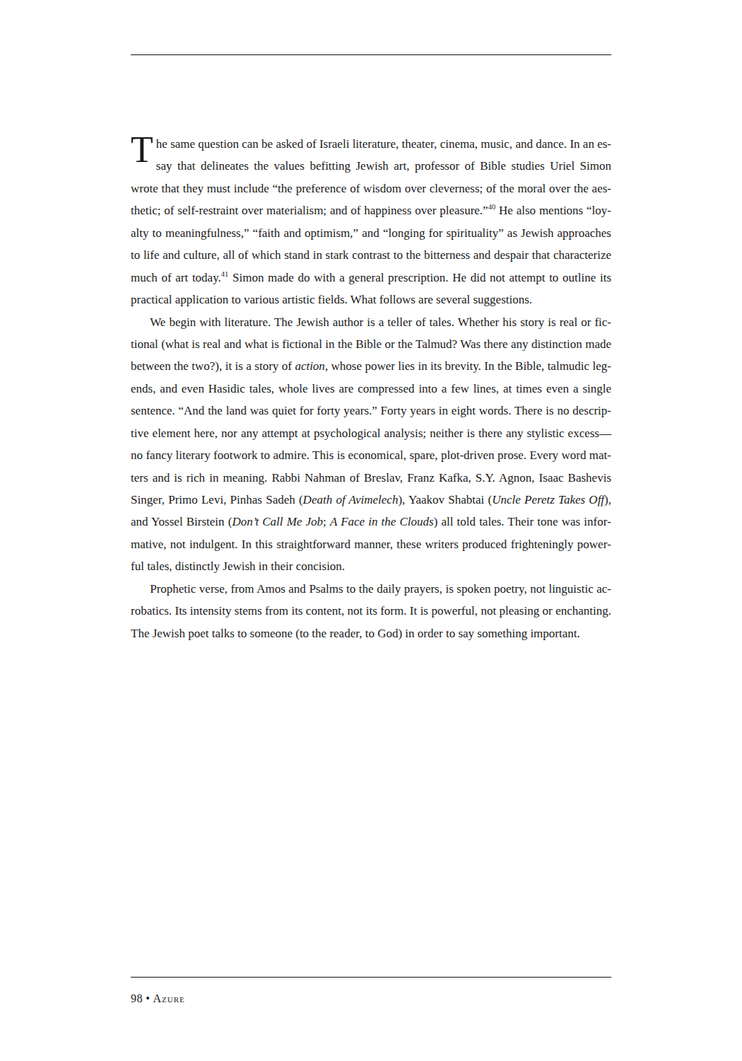The same question can be asked of Israeli literature, theater, cinema, music, and dance. In an essay that delineates the values befitting Jewish art, professor of Bible studies Uriel Simon wrote that they must include “the preference of wisdom over cleverness; of the moral over the aesthetic; of self-restraint over materialism; and of happiness over pleasure.”40 He also mentions “loyalty to meaningfulness,” “faith and optimism,” and “longing for spirituality” as Jewish approaches to life and culture, all of which stand in stark contrast to the bitterness and despair that characterize much of art today.41 Simon made do with a general prescription. He did not attempt to outline its practical application to various artistic fields. What follows are several suggestions.
We begin with literature. The Jewish author is a teller of tales. Whether his story is real or fictional (what is real and what is fictional in the Bible or the Talmud? Was there any distinction made between the two?), it is a story of action, whose power lies in its brevity. In the Bible, talmudic legends, and even Hasidic tales, whole lives are compressed into a few lines, at times even a single sentence. “And the land was quiet for forty years.” Forty years in eight words. There is no descriptive element here, nor any attempt at psychological analysis; neither is there any stylistic excess—no fancy literary footwork to admire. This is economical, spare, plot-driven prose. Every word matters and is rich in meaning. Rabbi Nahman of Breslav, Franz Kafka, S.Y. Agnon, Isaac Bashevis Singer, Primo Levi, Pinhas Sadeh (Death of Avimelech), Yaakov Shabtai (Uncle Peretz Takes Off), and Yossel Birstein (Don’t Call Me Job; A Face in the Clouds) all told tales. Their tone was informative, not indulgent. In this straightforward manner, these writers produced frighteningly powerful tales, distinctly Jewish in their concision.
Prophetic verse, from Amos and Psalms to the daily prayers, is spoken poetry, not linguistic acrobatics. Its intensity stems from its content, not its form. It is powerful, not pleasing or enchanting. The Jewish poet talks to someone (to the reader, to God) in order to say something important.
98 • Azure